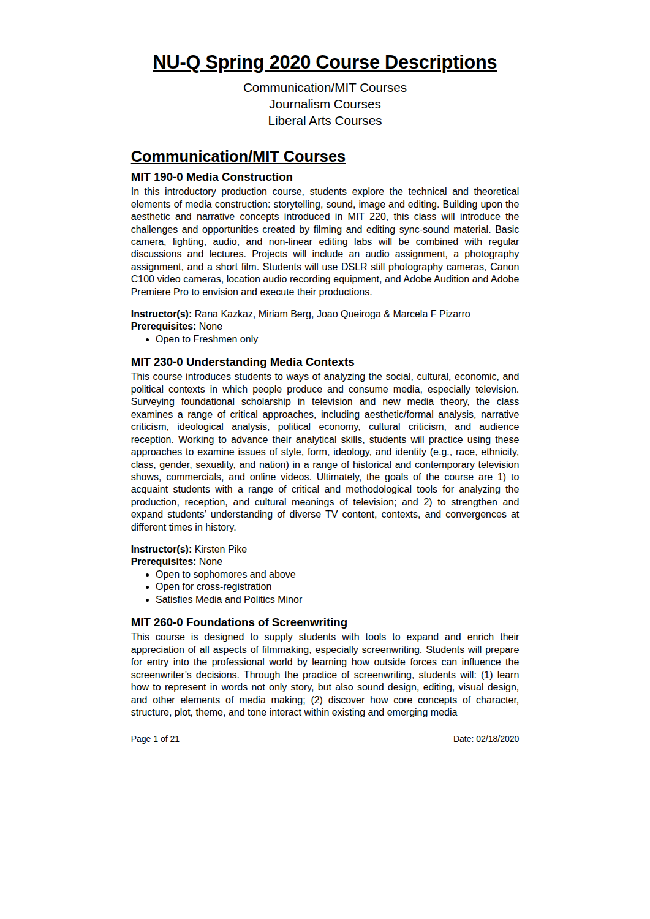NU-Q Spring 2020 Course Descriptions
Communication/MIT Courses
Journalism Courses
Liberal Arts Courses
Communication/MIT Courses
MIT 190-0 Media Construction
In this introductory production course, students explore the technical and theoretical elements of media construction: storytelling, sound, image and editing. Building upon the aesthetic and narrative concepts introduced in MIT 220, this class will introduce the challenges and opportunities created by filming and editing sync-sound material. Basic camera, lighting, audio, and non-linear editing labs will be combined with regular discussions and lectures. Projects will include an audio assignment, a photography assignment, and a short film. Students will use DSLR still photography cameras, Canon C100 video cameras, location audio recording equipment, and Adobe Audition and Adobe Premiere Pro to envision and execute their productions.
Instructor(s): Rana Kazkaz, Miriam Berg, Joao Queiroga & Marcela F Pizarro
Prerequisites: None
Open to Freshmen only
MIT 230-0 Understanding Media Contexts
This course introduces students to ways of analyzing the social, cultural, economic, and political contexts in which people produce and consume media, especially television. Surveying foundational scholarship in television and new media theory, the class examines a range of critical approaches, including aesthetic/formal analysis, narrative criticism, ideological analysis, political economy, cultural criticism, and audience reception. Working to advance their analytical skills, students will practice using these approaches to examine issues of style, form, ideology, and identity (e.g., race, ethnicity, class, gender, sexuality, and nation) in a range of historical and contemporary television shows, commercials, and online videos. Ultimately, the goals of the course are 1) to acquaint students with a range of critical and methodological tools for analyzing the production, reception, and cultural meanings of television; and 2) to strengthen and expand students’ understanding of diverse TV content, contexts, and convergences at different times in history.
Instructor(s): Kirsten Pike
Prerequisites: None
Open to sophomores and above
Open for cross-registration
Satisfies Media and Politics Minor
MIT 260-0 Foundations of Screenwriting
This course is designed to supply students with tools to expand and enrich their appreciation of all aspects of filmmaking, especially screenwriting. Students will prepare for entry into the professional world by learning how outside forces can influence the screenwriter’s decisions. Through the practice of screenwriting, students will: (1) learn how to represent in words not only story, but also sound design, editing, visual design, and other elements of media making; (2) discover how core concepts of character, structure, plot, theme, and tone interact within existing and emerging media
Page 1 of 21 Date: 02/18/2020